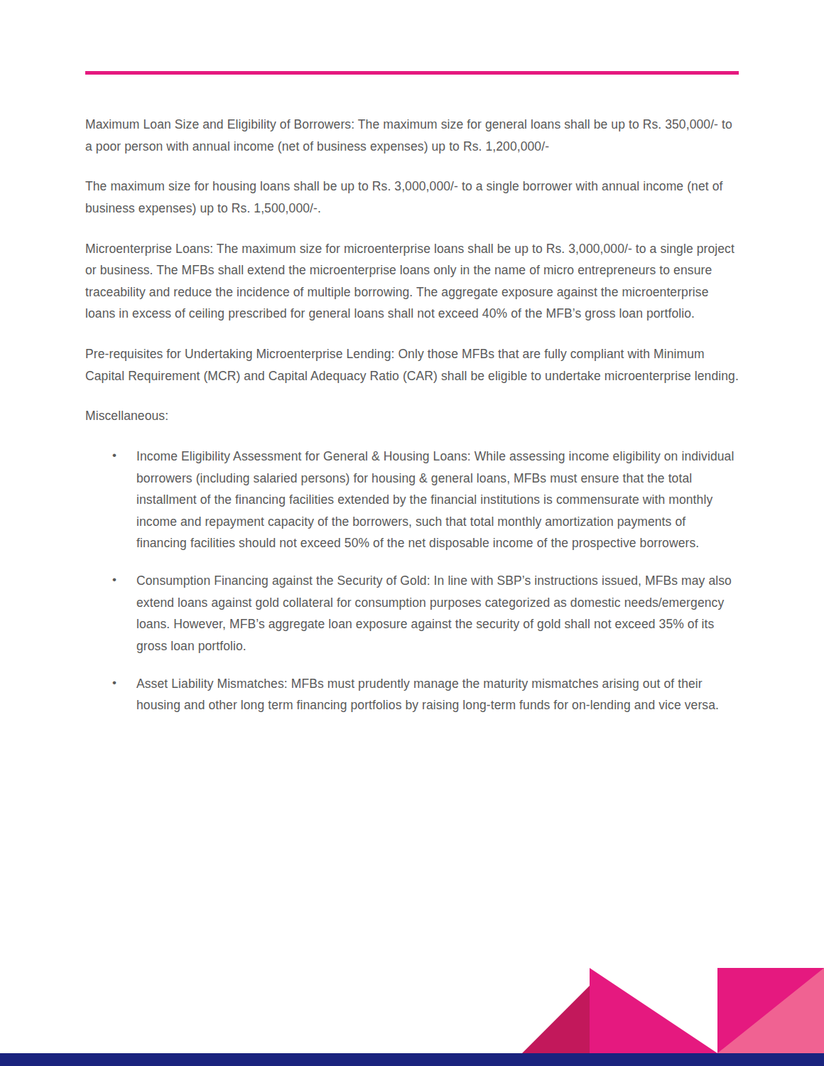Maximum Loan Size and Eligibility of Borrowers: The maximum size for general loans shall be up to Rs. 350,000/- to a poor person with annual income (net of business expenses) up to Rs. 1,200,000/-
The maximum size for housing loans shall be up to Rs. 3,000,000/- to a single borrower with annual income (net of business expenses) up to Rs. 1,500,000/-.
Microenterprise Loans: The maximum size for microenterprise loans shall be up to Rs. 3,000,000/- to a single project or business. The MFBs shall extend the microenterprise loans only in the name of micro entrepreneurs to ensure traceability and reduce the incidence of multiple borrowing. The aggregate exposure against the microenterprise loans in excess of ceiling prescribed for general loans shall not exceed 40% of the MFB’s gross loan portfolio.
Pre-requisites for Undertaking Microenterprise Lending: Only those MFBs that are fully compliant with Minimum Capital Requirement (MCR) and Capital Adequacy Ratio (CAR) shall be eligible to undertake microenterprise lending.
Miscellaneous:
Income Eligibility Assessment for General & Housing Loans: While assessing income eligibility on individual borrowers (including salaried persons) for housing & general loans, MFBs must ensure that the total installment of the financing facilities extended by the financial institutions is commensurate with monthly income and repayment capacity of the borrowers, such that total monthly amortization payments of financing facilities should not exceed 50% of the net disposable income of the prospective borrowers.
Consumption Financing against the Security of Gold: In line with SBP’s instructions issued, MFBs may also extend loans against gold collateral for consumption purposes categorized as domestic needs/emergency loans. However, MFB’s aggregate loan exposure against the security of gold shall not exceed 35% of its gross loan portfolio.
Asset Liability Mismatches: MFBs must prudently manage the maturity mismatches arising out of their housing and other long term financing portfolios by raising long-term funds for on-lending and vice versa.